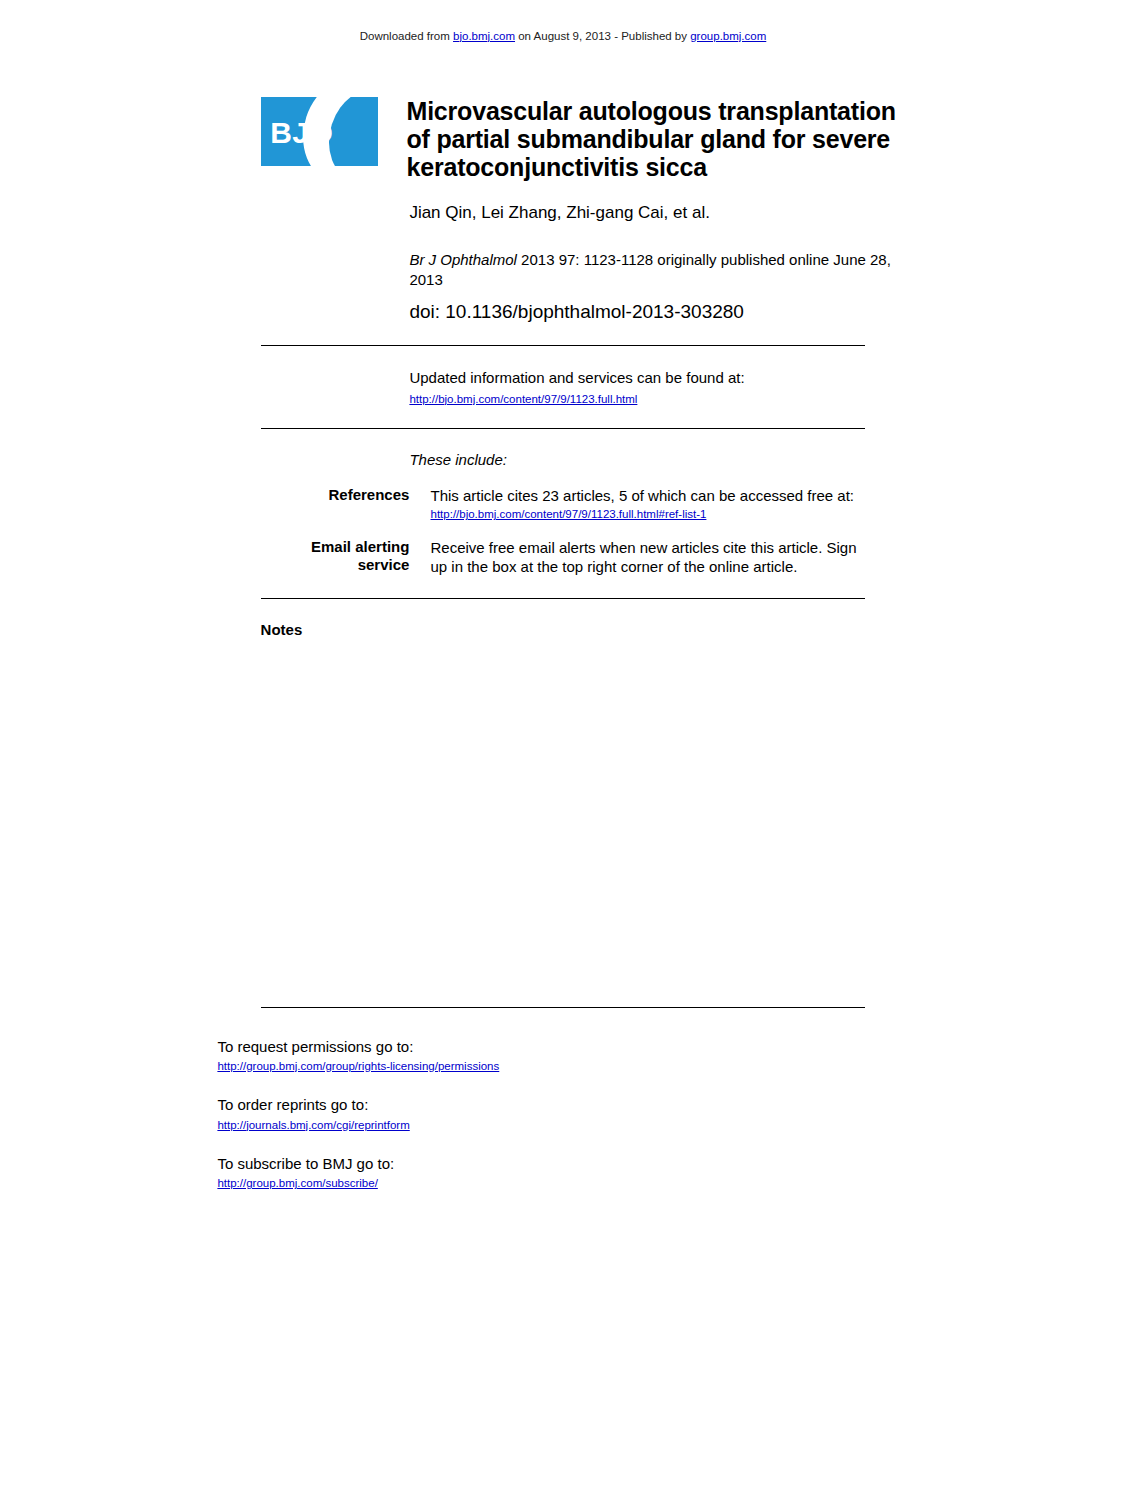Downloaded from bjo.bmj.com on August 9, 2013 - Published by group.bmj.com
BJO
Microvascular autologous transplantation of partial submandibular gland for severe keratoconjunctivitis sicca
Jian Qin, Lei Zhang, Zhi-gang Cai, et al.
Br J Ophthalmol 2013 97: 1123-1128 originally published online June 28, 2013
doi: 10.1136/bjophthalmol-2013-303280
Updated information and services can be found at: http://bjo.bmj.com/content/97/9/1123.full.html
These include:
References
This article cites 23 articles, 5 of which can be accessed free at: http://bjo.bmj.com/content/97/9/1123.full.html#ref-list-1
Email alerting
service
Receive free email alerts when new articles cite this article. Sign up in the box at the top right corner of the online article.
Notes
To request permissions go to:
http://group.bmj.com/group/rights-licensing/permissions
To order reprints go to:
http://journals.bmj.com/cgi/reprintform
To subscribe to BMJ go to:
http://group.bmj.com/subscribe/